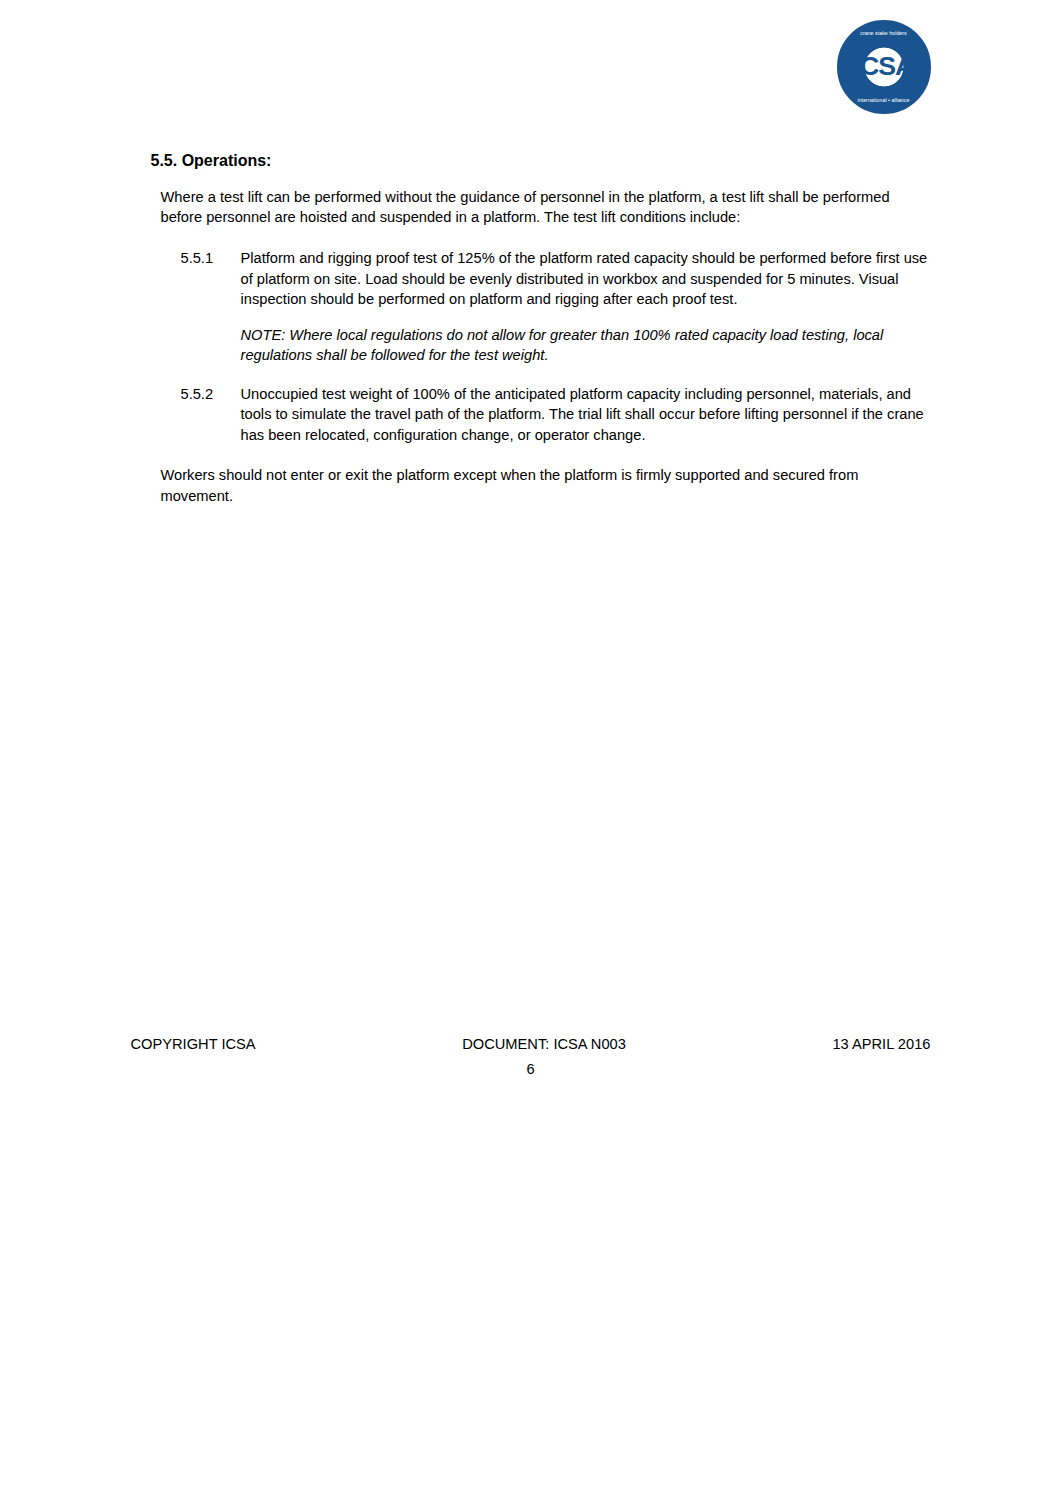crane stake holders
ICSA
international • alliance
5.5. Operations:
Where a test lift can be performed without the guidance of personnel in the platform, a test lift shall be performed before personnel are hoisted and suspended in a platform. The test lift conditions include:
5.5.1
Platform and rigging proof test of 125% of the platform rated capacity should be performed before first use of platform on site. Load should be evenly distributed in workbox and suspended for 5 minutes. Visual inspection should be performed on platform and rigging after each proof test.
NOTE: Where local regulations do not allow for greater than 100% rated capacity load testing, local regulations shall be followed for the test weight.
5.5.2
Unoccupied test weight of 100% of the anticipated platform capacity including personnel, materials, and tools to simulate the travel path of the platform. The trial lift shall occur before lifting personnel if the crane has been relocated, configuration change, or operator change.
Workers should not enter or exit the platform except when the platform is firmly supported and secured from movement.
COPYRIGHT ICSA DOCUMENT: ICSA N003 13 APRIL 2016
6